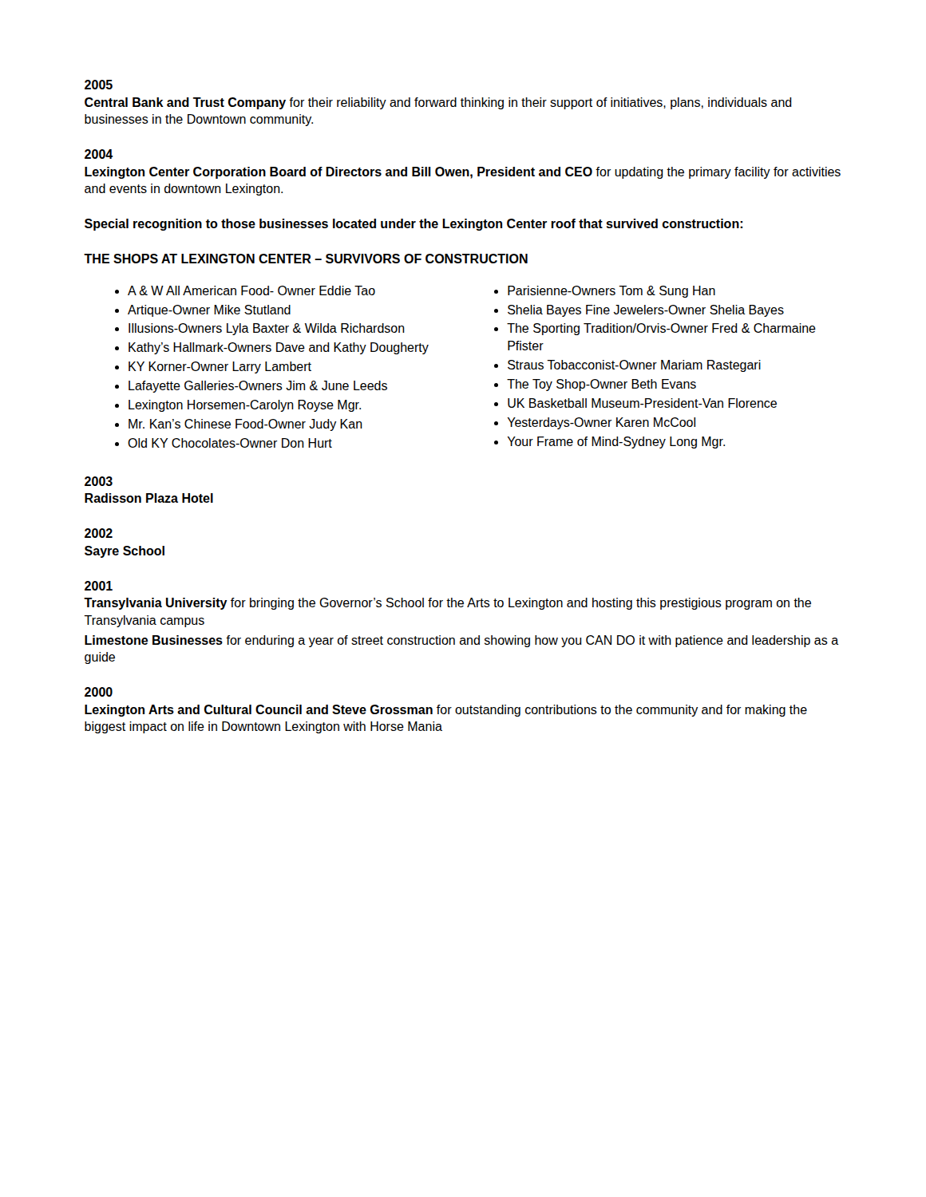2005
Central Bank and Trust Company for their reliability and forward thinking in their support of initiatives, plans, individuals and businesses in the Downtown community.
2004
Lexington Center Corporation Board of Directors and Bill Owen, President and CEO for updating the primary facility for activities and events in downtown Lexington.
Special recognition to those businesses located under the Lexington Center roof that survived construction:
THE SHOPS AT LEXINGTON CENTER – SURVIVORS OF CONSTRUCTION
A & W All American Food- Owner Eddie Tao
Artique-Owner Mike Stutland
Illusions-Owners Lyla Baxter & Wilda Richardson
Kathy’s Hallmark-Owners Dave and Kathy Dougherty
KY Korner-Owner Larry Lambert
Lafayette Galleries-Owners Jim & June Leeds
Lexington Horsemen-Carolyn Royse Mgr.
Mr. Kan’s Chinese Food-Owner Judy Kan
Old KY Chocolates-Owner Don Hurt
Parisienne-Owners Tom & Sung Han
Shelia Bayes Fine Jewelers-Owner Shelia Bayes
The Sporting Tradition/Orvis-Owner Fred & Charmaine Pfister
Straus Tobacconist-Owner Mariam Rastegari
The Toy Shop-Owner Beth Evans
UK Basketball Museum-President-Van Florence
Yesterdays-Owner Karen McCool
Your Frame of Mind-Sydney Long Mgr.
2003
Radisson Plaza Hotel
2002
Sayre School
2001
Transylvania University for bringing the Governor’s School for the Arts to Lexington and hosting this prestigious program on the Transylvania campus
Limestone Businesses for enduring a year of street construction and showing how you CAN DO it with patience and leadership as a guide
2000
Lexington Arts and Cultural Council and Steve Grossman for outstanding contributions to the community and for making the biggest impact on life in Downtown Lexington with Horse Mania